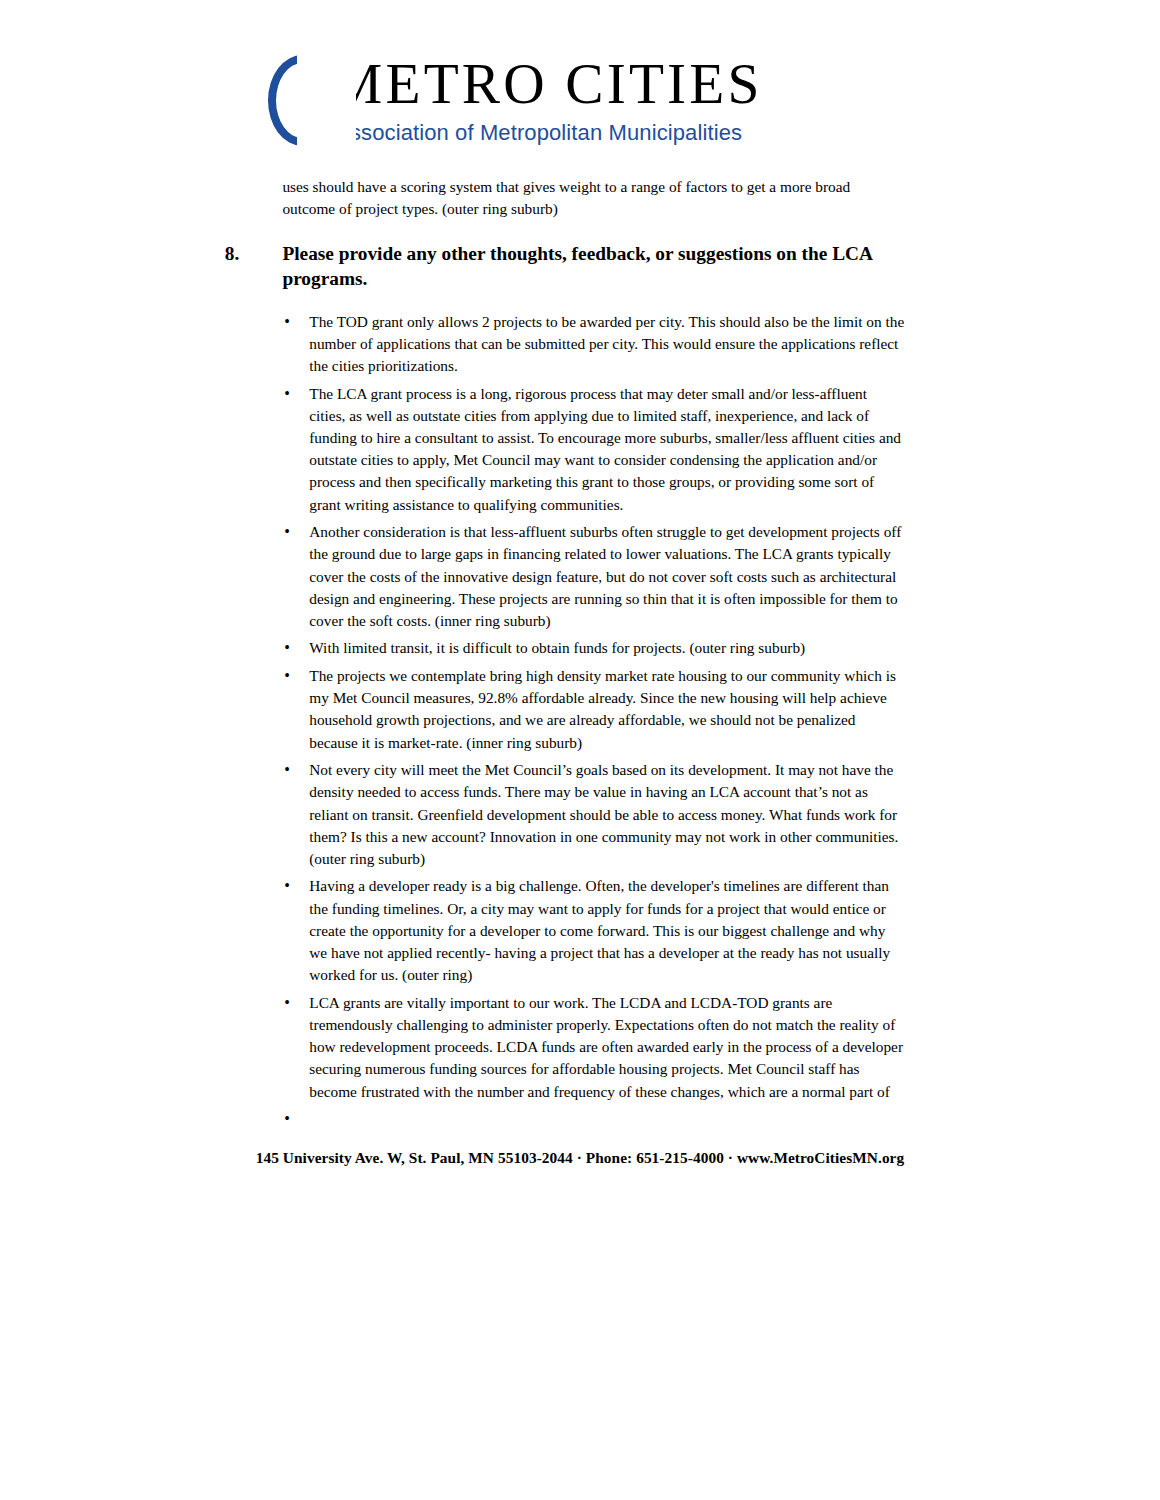METRO CITIES
Association of Metropolitan Municipalities
uses should have a scoring system that gives weight to a range of factors to get a more broad outcome of project types. (outer ring suburb)
8. Please provide any other thoughts, feedback, or suggestions on the LCA programs.
The TOD grant only allows 2 projects to be awarded per city. This should also be the limit on the number of applications that can be submitted per city. This would ensure the applications reflect the cities prioritizations.
The LCA grant process is a long, rigorous process that may deter small and/or less-affluent cities, as well as outstate cities from applying due to limited staff, inexperience, and lack of funding to hire a consultant to assist. To encourage more suburbs, smaller/less affluent cities and outstate cities to apply, Met Council may want to consider condensing the application and/or process and then specifically marketing this grant to those groups, or providing some sort of grant writing assistance to qualifying communities.
Another consideration is that less-affluent suburbs often struggle to get development projects off the ground due to large gaps in financing related to lower valuations. The LCA grants typically cover the costs of the innovative design feature, but do not cover soft costs such as architectural design and engineering. These projects are running so thin that it is often impossible for them to cover the soft costs. (inner ring suburb)
With limited transit, it is difficult to obtain funds for projects. (outer ring suburb)
The projects we contemplate bring high density market rate housing to our community which is my Met Council measures, 92.8% affordable already. Since the new housing will help achieve household growth projections, and we are already affordable, we should not be penalized because it is market-rate. (inner ring suburb)
Not every city will meet the Met Council’s goals based on its development. It may not have the density needed to access funds. There may be value in having an LCA account that’s not as reliant on transit. Greenfield development should be able to access money. What funds work for them? Is this a new account? Innovation in one community may not work in other communities. (outer ring suburb)
Having a developer ready is a big challenge. Often, the developer's timelines are different than the funding timelines. Or, a city may want to apply for funds for a project that would entice or create the opportunity for a developer to come forward. This is our biggest challenge and why we have not applied recently- having a project that has a developer at the ready has not usually worked for us. (outer ring)
LCA grants are vitally important to our work. The LCDA and LCDA-TOD grants are tremendously challenging to administer properly. Expectations often do not match the reality of how redevelopment proceeds. LCDA funds are often awarded early in the process of a developer securing numerous funding sources for affordable housing projects. Met Council staff has become frustrated with the number and frequency of these changes, which are a normal part of
145 University Ave. W, St. Paul, MN 55103-2044 · Phone: 651-215-4000 · www.MetroCitiesMN.org